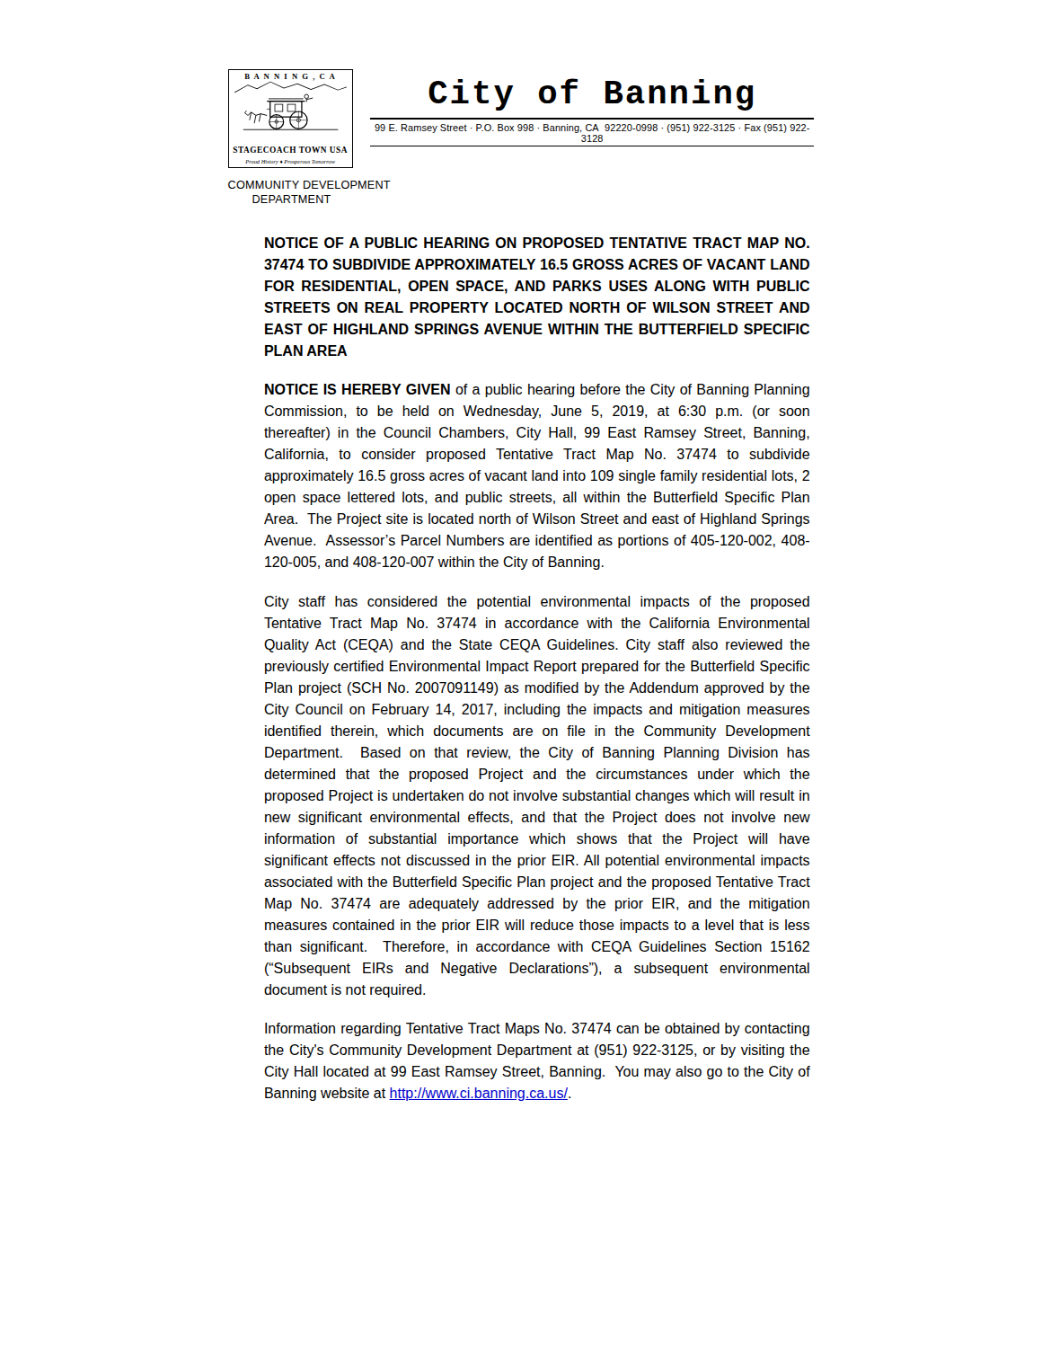B A N N I N G , C A
STAGECOACH TOWN USA
Proud History ♦ Prosperous Tomorrow
City of Banning
99 E. Ramsey Street · P.O. Box 998 · Banning, CA 92220-0998 · (951) 922-3125 · Fax (951) 922-3128
COMMUNITY DEVELOPMENT
DEPARTMENT
NOTICE OF A PUBLIC HEARING ON PROPOSED TENTATIVE TRACT MAP NO. 37474 TO SUBDIVIDE APPROXIMATELY 16.5 GROSS ACRES OF VACANT LAND FOR RESIDENTIAL, OPEN SPACE, AND PARKS USES ALONG WITH PUBLIC STREETS ON REAL PROPERTY LOCATED NORTH OF WILSON STREET AND EAST OF HIGHLAND SPRINGS AVENUE WITHIN THE BUTTERFIELD SPECIFIC PLAN AREA
NOTICE IS HEREBY GIVEN of a public hearing before the City of Banning Planning Commission, to be held on Wednesday, June 5, 2019, at 6:30 p.m. (or soon thereafter) in the Council Chambers, City Hall, 99 East Ramsey Street, Banning, California, to consider proposed Tentative Tract Map No. 37474 to subdivide approximately 16.5 gross acres of vacant land into 109 single family residential lots, 2 open space lettered lots, and public streets, all within the Butterfield Specific Plan Area. The Project site is located north of Wilson Street and east of Highland Springs Avenue. Assessor’s Parcel Numbers are identified as portions of 405-120-002, 408-120-005, and 408-120-007 within the City of Banning.
City staff has considered the potential environmental impacts of the proposed Tentative Tract Map No. 37474 in accordance with the California Environmental Quality Act (CEQA) and the State CEQA Guidelines. City staff also reviewed the previously certified Environmental Impact Report prepared for the Butterfield Specific Plan project (SCH No. 2007091149) as modified by the Addendum approved by the City Council on February 14, 2017, including the impacts and mitigation measures identified therein, which documents are on file in the Community Development Department. Based on that review, the City of Banning Planning Division has determined that the proposed Project and the circumstances under which the proposed Project is undertaken do not involve substantial changes which will result in new significant environmental effects, and that the Project does not involve new information of substantial importance which shows that the Project will have significant effects not discussed in the prior EIR. All potential environmental impacts associated with the Butterfield Specific Plan project and the proposed Tentative Tract Map No. 37474 are adequately addressed by the prior EIR, and the mitigation measures contained in the prior EIR will reduce those impacts to a level that is less than significant. Therefore, in accordance with CEQA Guidelines Section 15162 (“Subsequent EIRs and Negative Declarations”), a subsequent environmental document is not required.
Information regarding Tentative Tract Maps No. 37474 can be obtained by contacting the City's Community Development Department at (951) 922-3125, or by visiting the City Hall located at 99 East Ramsey Street, Banning. You may also go to the City of Banning website at http://www.ci.banning.ca.us/.